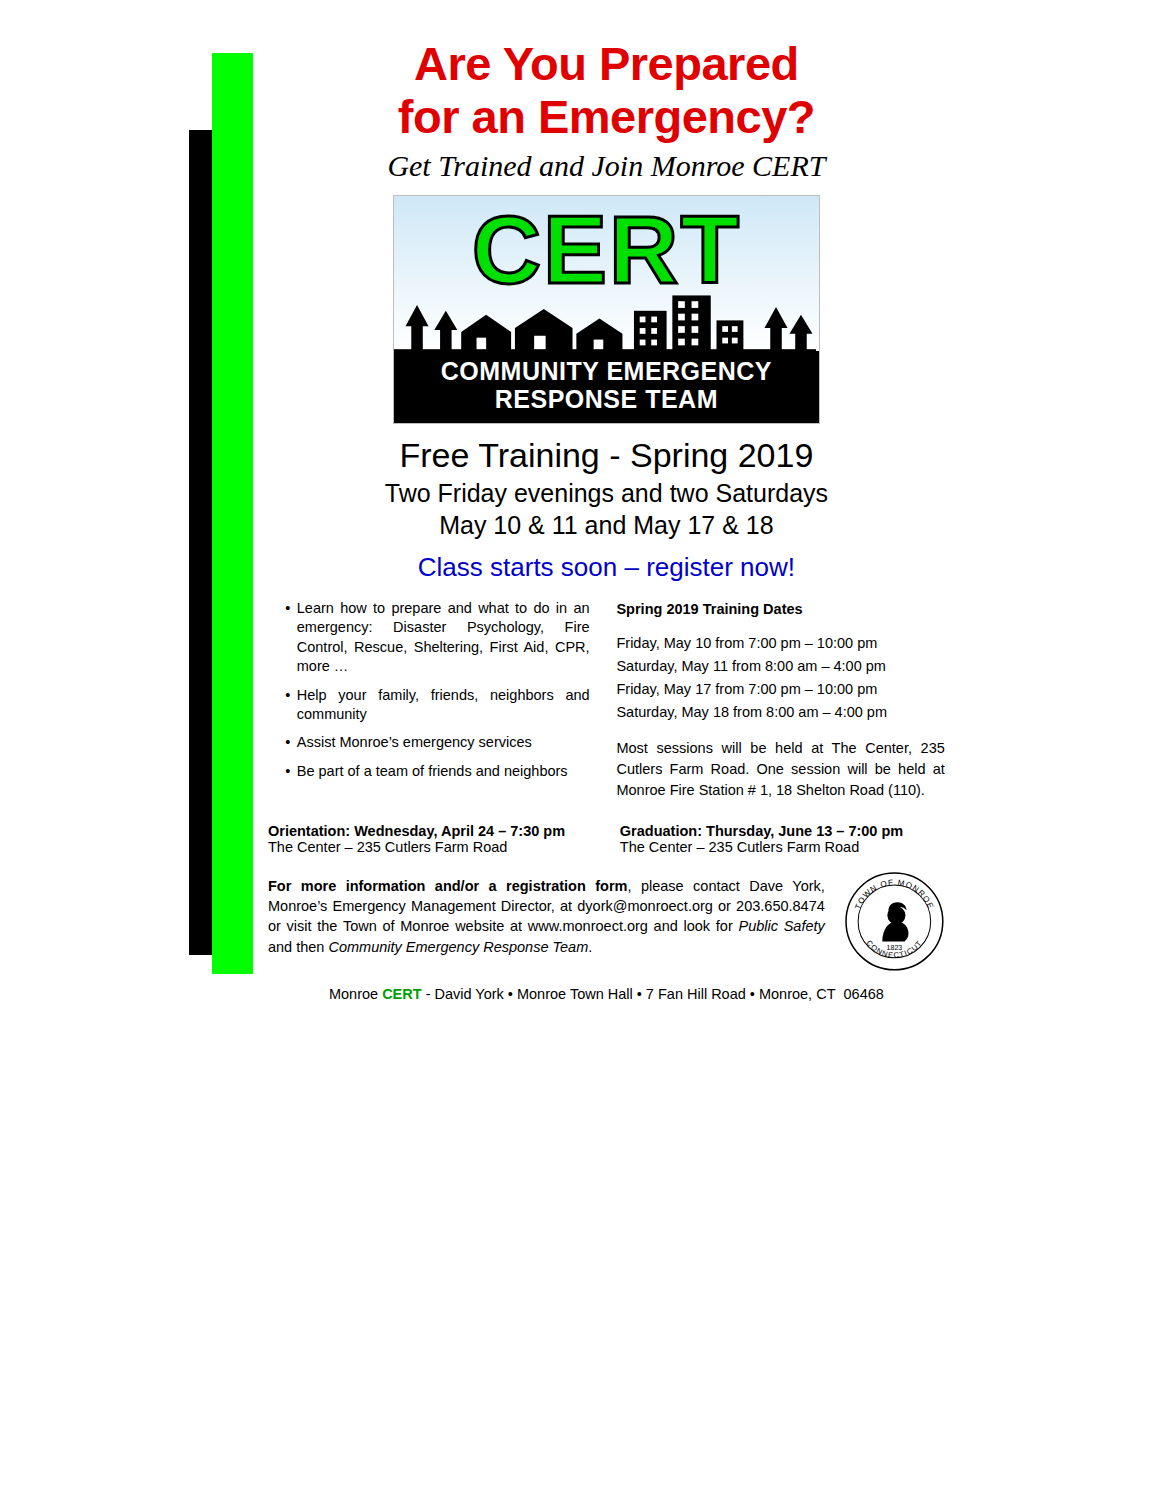Are You Prepared
for an Emergency?
Get Trained and Join Monroe CERT
CERT
COMMUNITY EMERGENCY
RESPONSE TEAM
Free Training - Spring 2019
Two Friday evenings and two Saturdays
May 10 & 11 and May 17 & 18
Class starts soon – register now!
Learn how to prepare and what to do in an emergency: Disaster Psychology, Fire Control, Rescue, Sheltering, First Aid, CPR, more …
Help your family, friends, neighbors and community
Assist Monroe’s emergency services
Be part of a team of friends and neighbors
Spring 2019 Training Dates
Friday, May 10 from 7:00 pm – 10:00 pm
Saturday, May 11 from 8:00 am – 4:00 pm
Friday, May 17 from 7:00 pm – 10:00 pm
Saturday, May 18 from 8:00 am – 4:00 pm
Most sessions will be held at The Center, 235 Cutlers Farm Road. One session will be held at Monroe Fire Station # 1, 18 Shelton Road (110).
Orientation: Wednesday, April 24 – 7:30 pm
The Center – 235 Cutlers Farm Road
Graduation: Thursday, June 13 – 7:00 pm
The Center – 235 Cutlers Farm Road
TOWN OF MONROE CONNECTICUT 1823 For more information and/or a registration form, please contact Dave York, Monroe’s Emergency Management Director, at dyork@monroect.org or 203.650.8474 or visit the Town of Monroe website at www.monroect.org and look for Public Safety and then Community Emergency Response Team.
Monroe CERT - David York • Monroe Town Hall • 7 Fan Hill Road • Monroe, CT 06468